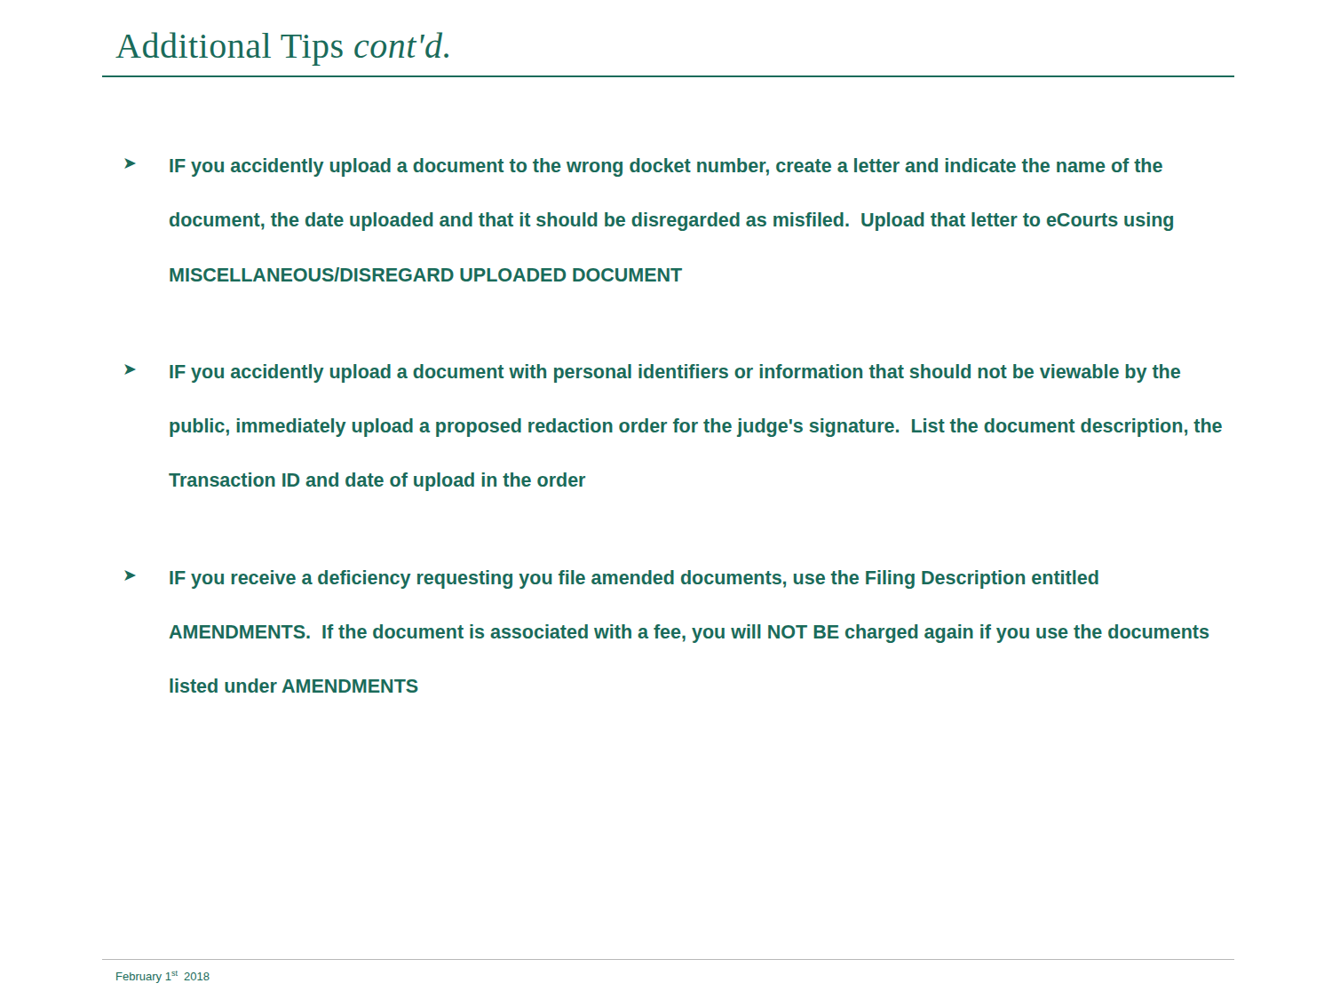Additional Tips cont'd.
IF you accidently upload a document to the wrong docket number, create a letter and indicate the name of the document, the date uploaded and that it should be disregarded as misfiled. Upload that letter to eCourts using MISCELLANEOUS/DISREGARD UPLOADED DOCUMENT
IF you accidently upload a document with personal identifiers or information that should not be viewable by the public, immediately upload a proposed redaction order for the judge's signature. List the document description, the Transaction ID and date of upload in the order
IF you receive a deficiency requesting you file amended documents, use the Filing Description entitled AMENDMENTS. If the document is associated with a fee, you will NOT BE charged again if you use the documents listed under AMENDMENTS
February 1st 2018